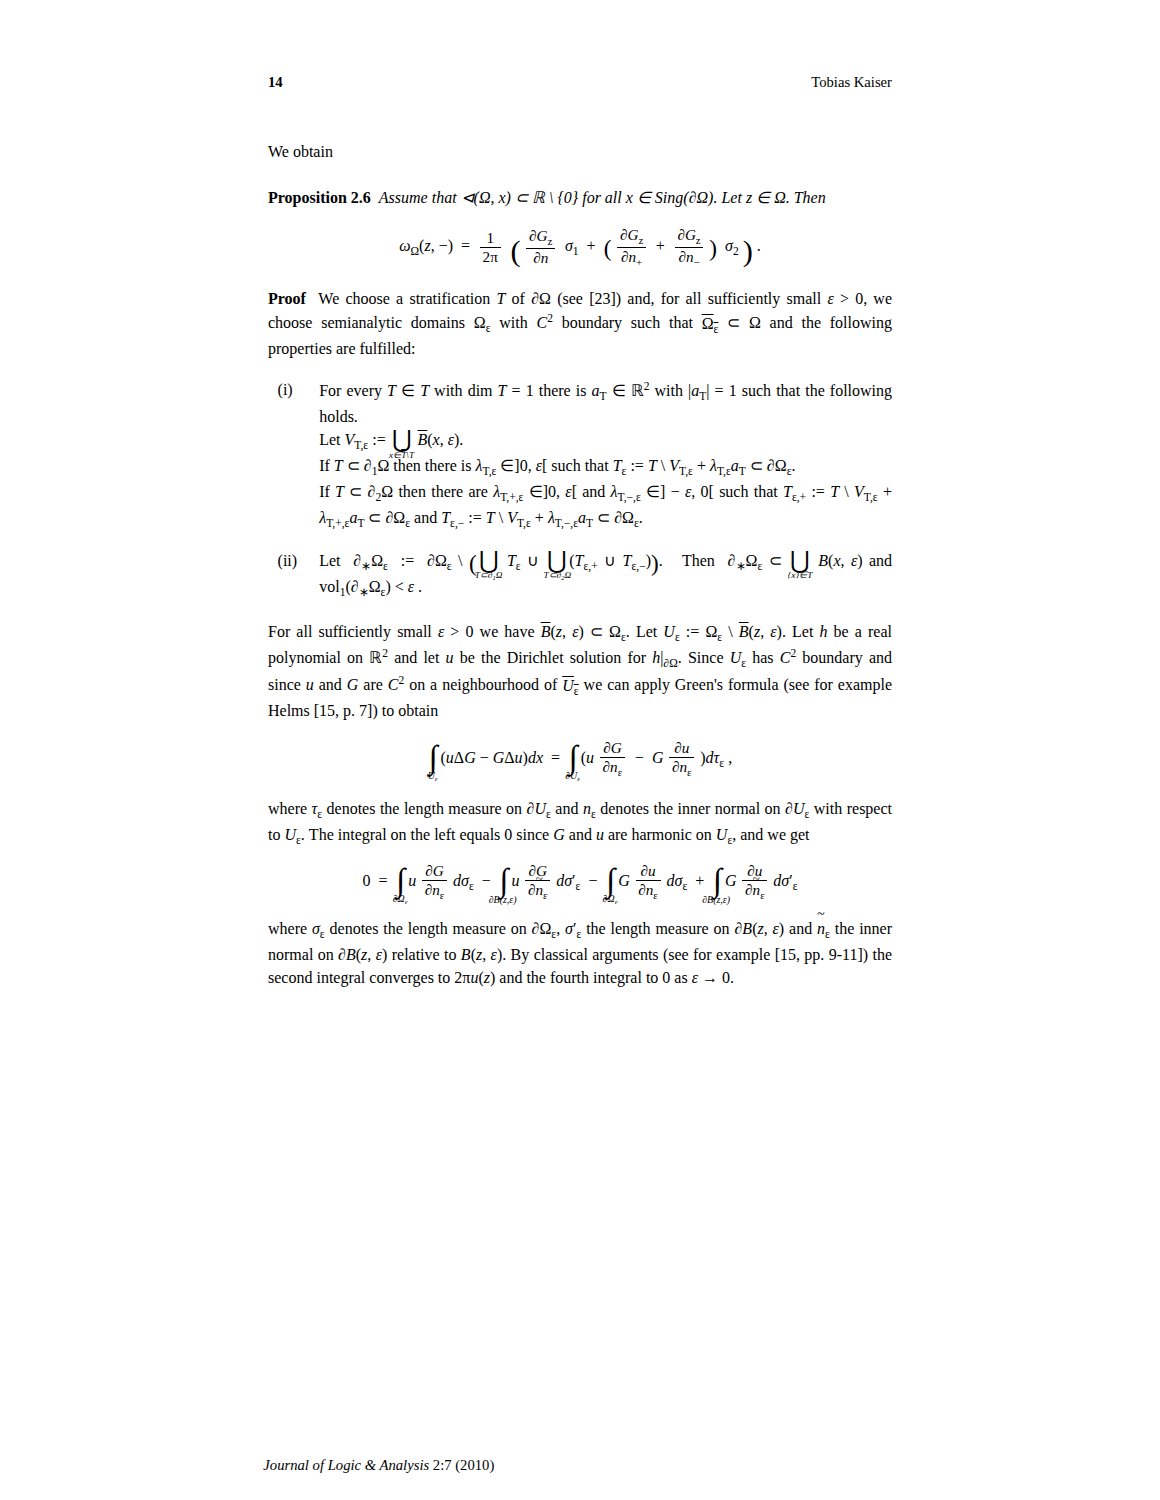14 Tobias Kaiser
We obtain
Proposition 2.6 Assume that ⊲(Ω, x) ⊂ ℝ \ {0} for all x ∈ Sing(∂Ω). Let z ∈ Ω. Then
ωΩ(z, −) = 12π ( ∂Gz∂n σ 1 + ( ∂Gz∂n+ + ∂Gz∂n− ) σ 2 ) .
Proof We choose a stratification T of ∂Ω (see [23]) and, for all sufficiently small ε > 0, we choose semianalytic domains Ωε with C 2 boundary such that Ωε ⊂ Ω and the following properties are fulfilled:
(i) For every T ∈ T with dim T = 1 there is aT ∈ ℝ2 with |aT| = 1 such that the following holds.
Let VT,ε := ⋃x∈T\T B(x, ε).
If T ⊂ ∂1 Ω then there is λT,ε ∈]0, ε[ such that Tε := T \ VT,ε + λT,ε aT ⊂ ∂Ωε.
If T ⊂ ∂2 Ω then there are λT,+,ε ∈]0, ε[ and λT,−,ε ∈] − ε, 0[ such that Tε,+ := T \ VT,ε + λT,+,ε aT ⊂ ∂Ωε and Tε,− := T \ VT,ε + λT,−,ε aT ⊂ ∂Ωε.
(ii) Let ∂∗Ωε := ∂Ωε \ (⋃T⊂∂1 Ω Tε ∪ ⋃T⊂∂2 Ω(Tε,+ ∪ Tε,−)). Then ∂∗Ωε ⊂ ⋃{x}∈T B(x, ε) and vol1(∂∗Ωε) < ε .
For all sufficiently small ε > 0 we have B(z, ε) ⊂ Ωε. Let Uε := Ωε \ B(z, ε). Let h be a real polynomial on ℝ2 and let u be the Dirichlet solution for h|∂Ω. Since Uε has C 2 boundary and since u and G are C 2 on a neighbourhood of Uε we can apply Green's formula (see for example Helms [15, p. 7]) to obtain
∫Uε(u ΔG − GΔu)dx = ∫∂Uε(u ∂G∂nε − G ∂u∂nε )dτ ε ,
where τε denotes the length measure on ∂Uε and nε denotes the inner normal on ∂Uε with respect to Uε. The integral on the left equals 0 since G and u are harmonic on Uε, and we get
0 = ∫∂Ωε u ∂G∂nε dσ ε − ∫∂B(z,ε) u ∂G∂~n ε dσ′ε − ∫∂Ωε G ∂u∂nε dσ ε + ∫∂B(z,ε) G ∂u∂~n ε dσ′ε
where σε denotes the length measure on ∂Ωε, σ′ε the length measure on ∂B(z, ε) and ~n ε the inner normal on ∂B(z, ε) relative to B(z, ε). By classical arguments (see for example [15, pp. 9-11]) the second integral converges to 2πu(z) and the fourth integral to 0 as ε → 0.
Journal of Logic & Analysis 2:7 (2010)